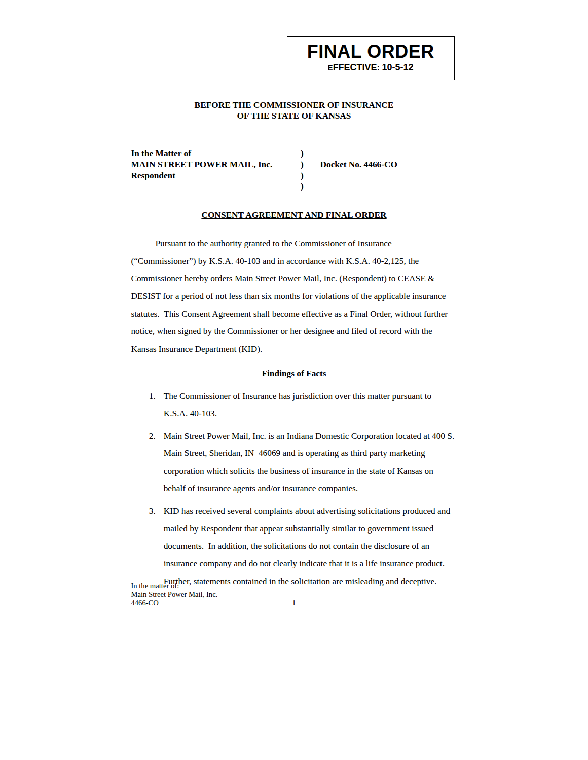FINAL ORDER
EFFECTIVE: 10-5-12
BEFORE THE COMMISSIONER OF INSURANCE
OF THE STATE OF KANSAS
| In the Matter of | ) | |
| MAIN STREET POWER MAIL, Inc. | ) | Docket No. 4466-CO |
| Respondent | ) | |
| | ) | |
CONSENT AGREEMENT AND FINAL ORDER
Pursuant to the authority granted to the Commissioner of Insurance (“Commissioner”) by K.S.A. 40-103 and in accordance with K.S.A. 40-2,125, the Commissioner hereby orders Main Street Power Mail, Inc. (Respondent) to CEASE & DESIST for a period of not less than six months for violations of the applicable insurance statutes. This Consent Agreement shall become effective as a Final Order, without further notice, when signed by the Commissioner or her designee and filed of record with the Kansas Insurance Department (KID).
Findings of Facts
The Commissioner of Insurance has jurisdiction over this matter pursuant to K.S.A. 40-103.
Main Street Power Mail, Inc. is an Indiana Domestic Corporation located at 400 S. Main Street, Sheridan, IN 46069 and is operating as third party marketing corporation which solicits the business of insurance in the state of Kansas on behalf of insurance agents and/or insurance companies.
KID has received several complaints about advertising solicitations produced and mailed by Respondent that appear substantially similar to government issued documents. In addition, the solicitations do not contain the disclosure of an insurance company and do not clearly indicate that it is a life insurance product. Further, statements contained in the solicitation are misleading and deceptive.
In the matter of:
Main Street Power Mail, Inc.
4466-CO
1